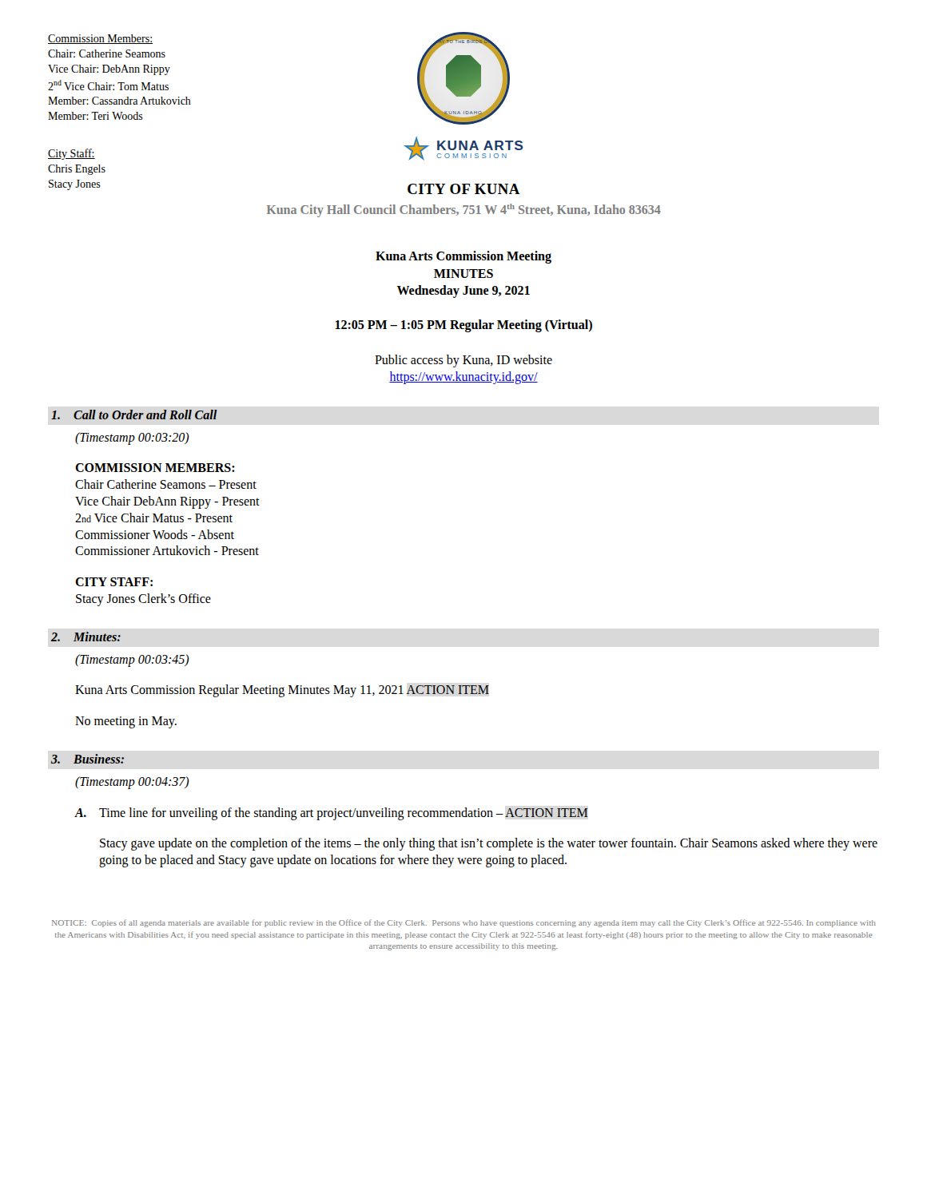Commission Members:
Chair: Catherine Seamons
Vice Chair: DebAnn Rippy
2nd Vice Chair: Tom Matus
Member: Cassandra Artukovich
Member: Teri Woods
City Staff:
Chris Engels
Stacy Jones
KUNA ARTS
COMMISSION
CITY OF KUNA
Kuna City Hall Council Chambers, 751 W 4th Street, Kuna, Idaho 83634
Kuna Arts Commission Meeting
MINUTES
Wednesday June 9, 2021
12:05 PM – 1:05 PM Regular Meeting (Virtual)
Public access by Kuna, ID website
https://www.kunacity.id.gov/
1. Call to Order and Roll Call
(Timestamp 00:03:20)
COMMISSION MEMBERS:
Chair Catherine Seamons – Present
Vice Chair DebAnn Rippy - Present
2nd Vice Chair Matus - Present
Commissioner Woods - Absent
Commissioner Artukovich - Present
CITY STAFF:
Stacy Jones Clerk’s Office
2. Minutes:
(Timestamp 00:03:45)
Kuna Arts Commission Regular Meeting Minutes May 11, 2021 ACTION ITEM
No meeting in May.
3. Business:
(Timestamp 00:04:37)
A.
Time line for unveiling of the standing art project/unveiling recommendation – ACTION ITEM
Stacy gave update on the completion of the items – the only thing that isn’t complete is the water tower fountain. Chair Seamons asked where they were going to be placed and Stacy gave update on locations for where they were going to placed.
NOTICE: Copies of all agenda materials are available for public review in the Office of the City Clerk. Persons who have questions concerning any agenda item may call the City Clerk’s Office at 922-5546. In compliance with the Americans with Disabilities Act, if you need special assistance to participate in this meeting, please contact the City Clerk at 922-5546 at least forty-eight (48) hours prior to the meeting to allow the City to make reasonable arrangements to ensure accessibility to this meeting.